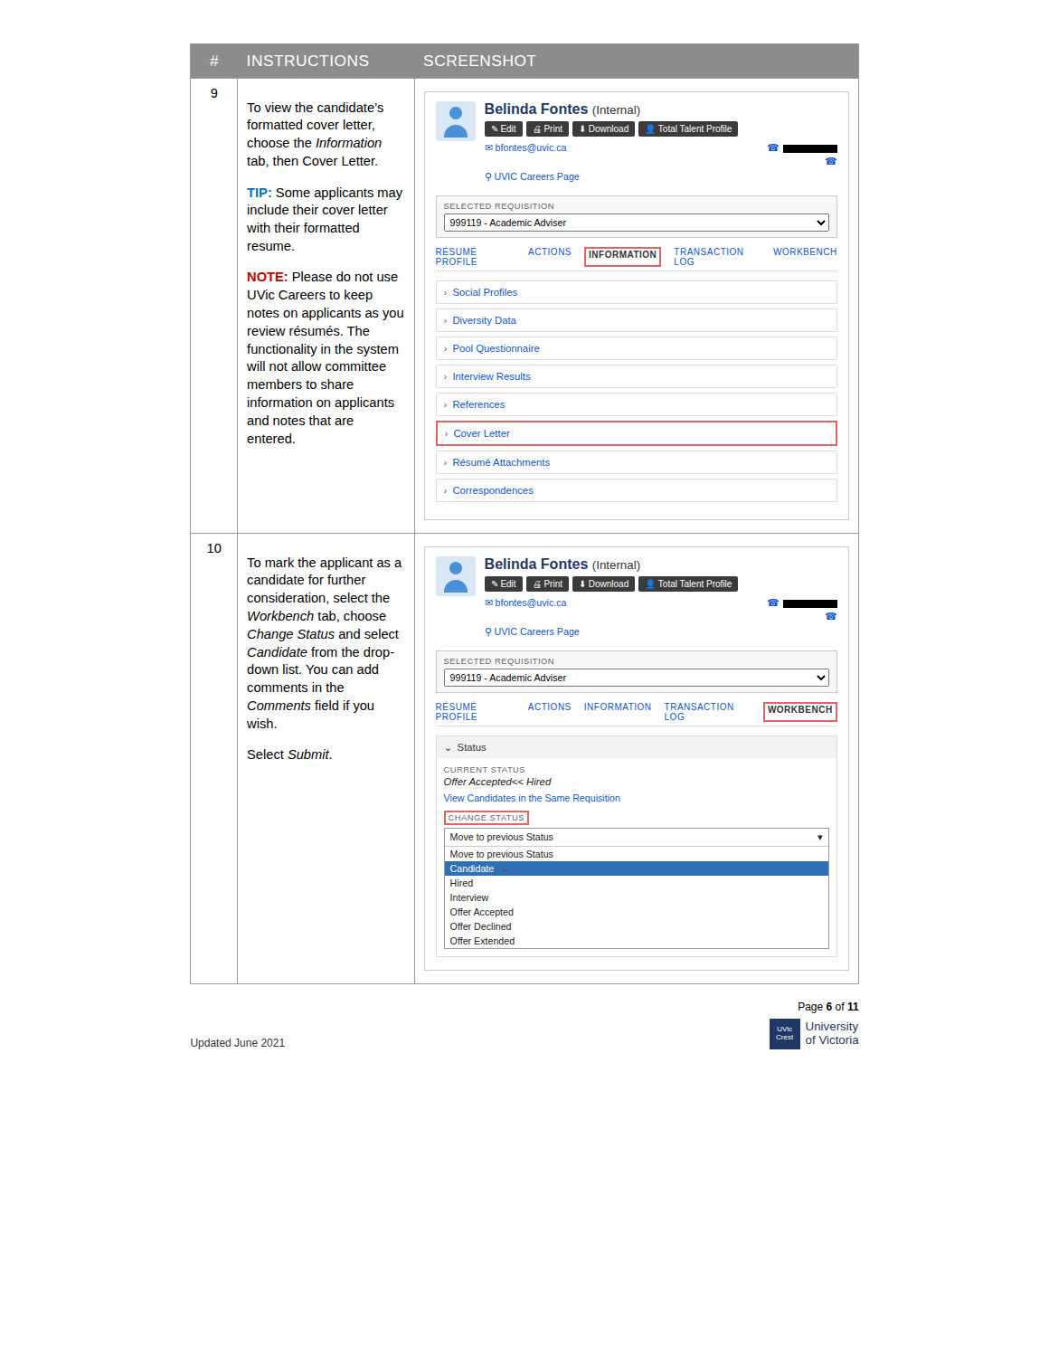| # | INSTRUCTIONS | SCREENSHOT |
| --- | --- | --- |
| 9 | To view the candidate’s formatted cover letter, choose the Information tab, then Cover Letter. TIP: Some applicants may include their cover letter with their formatted resume. NOTE: Please do not use UVic Careers to keep notes on applicants as you review résumés. The functionality in the system will not allow committee members to share information on applicants and notes that are entered. | Belinda Fontes (Internal) ✎ Edit 🖨 Print ⬇ Download 👤 Total Talent Profile ✉ bfontes@uvic.ca ☎ ☎ ⚲ UVIC Careers Page SELECTED REQUISITION 999119 - Academic Adviser RÉSUMÉ PROFILE ACTIONS INFORMATION TRANSACTION LOG WORKBENCH Social Profiles Diversity Data Pool Questionnaire Interview Results References Cover Letter Résumé Attachments Correspondences |
| 10 | To mark the applicant as a candidate for further consideration, select the Workbench tab, choose Change Status and select Candidate from the drop-down list. You can add comments in the Comments field if you wish. Select Submit . | Belinda Fontes (Internal) ✎ Edit 🖨 Print ⬇ Download 👤 Total Talent Profile ✉ bfontes@uvic.ca ☎ ☎ ⚲ UVIC Careers Page SELECTED REQUISITION 999119 - Academic Adviser RÉSUMÉ PROFILE ACTIONS INFORMATION TRANSACTION LOG WORKBENCH Status CURRENT STATUS Offer Accepted<< Hired View Candidates in the Same Requisition CHANGE STATUS Move to previous Status ▾ Move to previous Status Candidate Hired Interview Offer Accepted Offer Declined Offer Extended |
Updated June 2021
Page 6 of 11
UVic
Crest
University
of Victoria